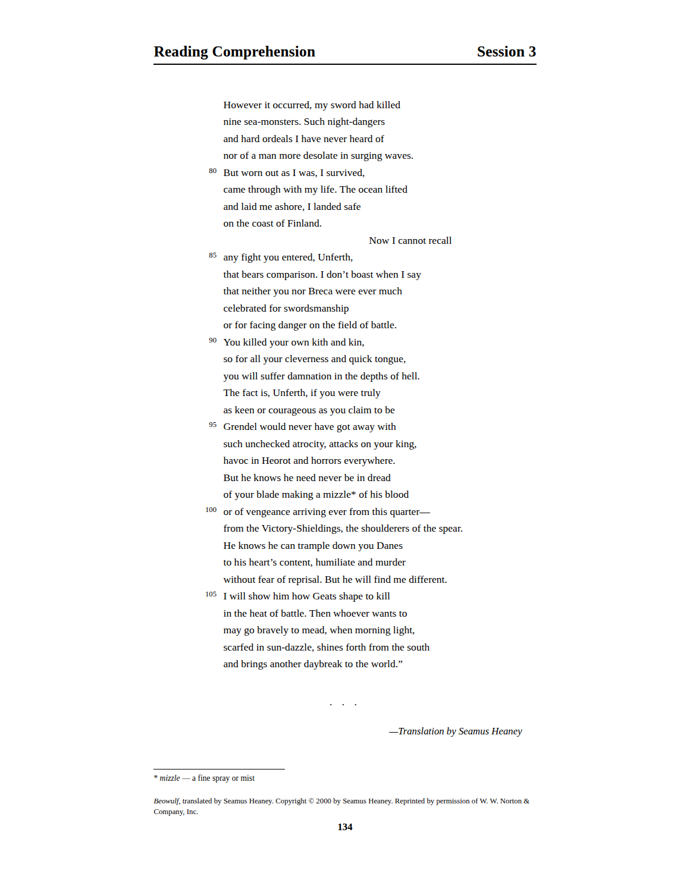Reading Comprehension Session 3
However it occurred, my sword had killed
nine sea-monsters. Such night-dangers
and hard ordeals I have never heard of
nor of a man more desolate in surging waves.
80 But worn out as I was, I survived,
came through with my life. The ocean lifted
and laid me ashore, I landed safe
on the coast of Finland.
Now I cannot recall
85any fight you entered, Unferth,
that bears comparison. I don’t boast when I say
that neither you nor Breca were ever much
celebrated for swordsmanship
or for facing danger on the field of battle.
90 You killed your own kith and kin,
so for all your cleverness and quick tongue,
you will suffer damnation in the depths of hell.
The fact is, Unferth, if you were truly
as keen or courageous as you claim to be
95 Grendel would never have got away with
such unchecked atrocity, attacks on your king,
havoc in Heorot and horrors everywhere.
But he knows he need never be in dread
of your blade making a mizzle* of his blood
100or of vengeance arriving ever from this quarter—
from the Victory-Shieldings, the shoulderers of the spear.
He knows he can trample down you Danes
to his heart’s content, humiliate and murder
without fear of reprisal. But he will find me different.
105 I will show him how Geats shape to kill
in the heat of battle. Then whoever wants to
may go bravely to mead, when morning light,
scarfed in sun-dazzle, shines forth from the south
and brings another daybreak to the world.”
. . .
—Translation by Seamus Heaney
* mizzle — a fine spray or mist
Beowulf, translated by Seamus Heaney. Copyright © 2000 by Seamus Heaney. Reprinted by permission of W. W. Norton & Company, Inc.
134